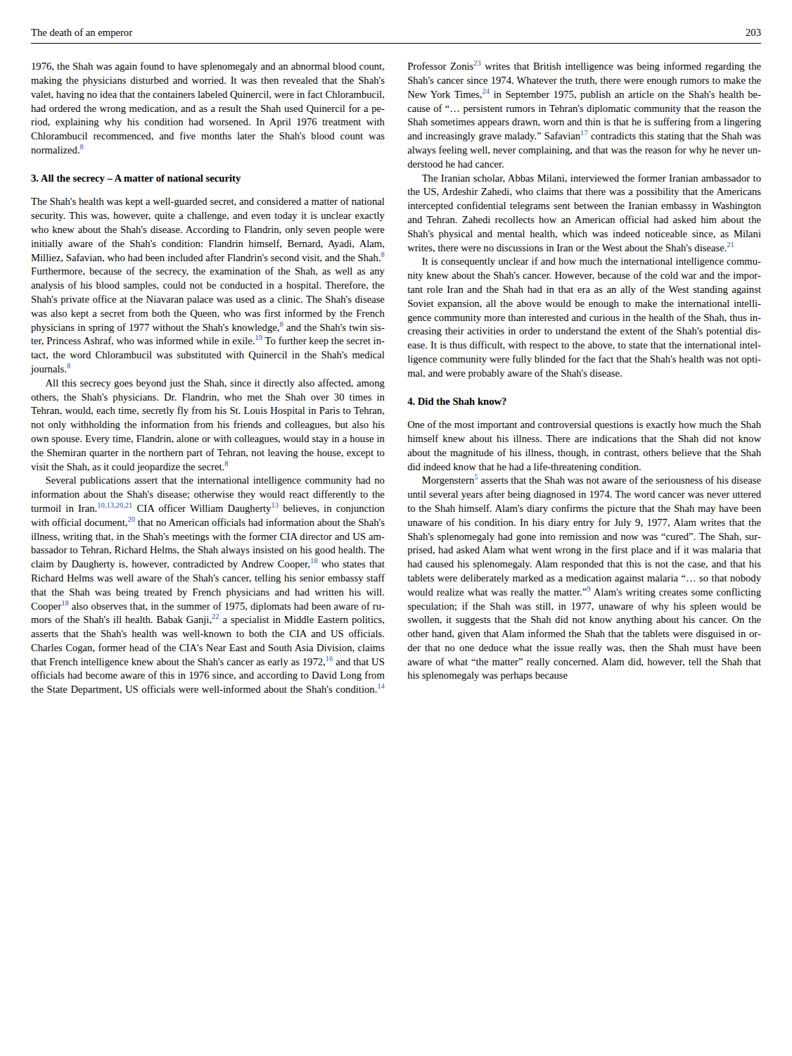The death of an emperor 203
1976, the Shah was again found to have splenomegaly and an abnormal blood count, making the physicians disturbed and worried. It was then revealed that the Shah's valet, having no idea that the containers labeled Quinercil, were in fact Chlorambucil, had ordered the wrong medication, and as a result the Shah used Quinercil for a period, explaining why his condition had worsened. In April 1976 treatment with Chlorambucil recommenced, and five months later the Shah's blood count was normalized.8
3. All the secrecy – A matter of national security
The Shah's health was kept a well-guarded secret, and considered a matter of national security. This was, however, quite a challenge, and even today it is unclear exactly who knew about the Shah's disease. According to Flandrin, only seven people were initially aware of the Shah's condition: Flandrin himself, Bernard, Ayadi, Alam, Milliez, Safavian, who had been included after Flandrin's second visit, and the Shah.8 Furthermore, because of the secrecy, the examination of the Shah, as well as any analysis of his blood samples, could not be conducted in a hospital. Therefore, the Shah's private office at the Niavaran palace was used as a clinic. The Shah's disease was also kept a secret from both the Queen, who was first informed by the French physicians in spring of 1977 without the Shah's knowledge,8 and the Shah's twin sister, Princess Ashraf, who was informed while in exile.19 To further keep the secret intact, the word Chlorambucil was substituted with Quinercil in the Shah's medical journals.8
All this secrecy goes beyond just the Shah, since it directly also affected, among others, the Shah's physicians. Dr. Flandrin, who met the Shah over 30 times in Tehran, would, each time, secretly fly from his St. Louis Hospital in Paris to Tehran, not only withholding the information from his friends and colleagues, but also his own spouse. Every time, Flandrin, alone or with colleagues, would stay in a house in the Shemiran quarter in the northern part of Tehran, not leaving the house, except to visit the Shah, as it could jeopardize the secret.8
Several publications assert that the international intelligence community had no information about the Shah's disease; otherwise they would react differently to the turmoil in Iran.10,13,20,21 CIA officer William Daugherty13 believes, in conjunction with official document,20 that no American officials had information about the Shah's illness, writing that, in the Shah's meetings with the former CIA director and US ambassador to Tehran, Richard Helms, the Shah always insisted on his good health. The claim by Daugherty is, however, contradicted by Andrew Cooper,18 who states that Richard Helms was well aware of the Shah's cancer, telling his senior embassy staff that the Shah was being treated by French physicians and had written his will. Cooper18 also observes that, in the summer of 1975, diplomats had been aware of rumors of the Shah's ill health. Babak Ganji,22 a specialist in Middle Eastern politics, asserts that the Shah's health was well-known to both the CIA and US officials. Charles Cogan, former head of the CIA's Near East and South Asia Division, claims that French intelligence knew about the Shah's cancer as early as 1972,16 and that US officials had become aware of this in 1976 since, and according to David Long from the State Department, US officials were well-informed about the Shah's condition.14 Professor Zonis23 writes that British intelligence was being informed regarding the Shah's cancer since 1974. Whatever the truth, there were enough rumors to make the New York Times,24 in September 1975, publish an article on the Shah's health because of “… persistent rumors in Tehran's diplomatic community that the reason the Shah sometimes appears drawn, worn and thin is that he is suffering from a lingering and increasingly grave malady.” Safavian17 contradicts this stating that the Shah was always feeling well, never complaining, and that was the reason for why he never understood he had cancer.
The Iranian scholar, Abbas Milani, interviewed the former Iranian ambassador to the US, Ardeshir Zahedi, who claims that there was a possibility that the Americans intercepted confidential telegrams sent between the Iranian embassy in Washington and Tehran. Zahedi recollects how an American official had asked him about the Shah's physical and mental health, which was indeed noticeable since, as Milani writes, there were no discussions in Iran or the West about the Shah's disease.21
It is consequently unclear if and how much the international intelligence community knew about the Shah's cancer. However, because of the cold war and the important role Iran and the Shah had in that era as an ally of the West standing against Soviet expansion, all the above would be enough to make the international intelligence community more than interested and curious in the health of the Shah, thus increasing their activities in order to understand the extent of the Shah's potential disease. It is thus difficult, with respect to the above, to state that the international intelligence community were fully blinded for the fact that the Shah's health was not optimal, and were probably aware of the Shah's disease.
4. Did the Shah know?
One of the most important and controversial questions is exactly how much the Shah himself knew about his illness. There are indications that the Shah did not know about the magnitude of his illness, though, in contrast, others believe that the Shah did indeed know that he had a life-threatening condition.
Morgenstern5 asserts that the Shah was not aware of the seriousness of his disease until several years after being diagnosed in 1974. The word cancer was never uttered to the Shah himself. Alam's diary confirms the picture that the Shah may have been unaware of his condition. In his diary entry for July 9, 1977, Alam writes that the Shah's splenomegaly had gone into remission and now was “cured”. The Shah, surprised, had asked Alam what went wrong in the first place and if it was malaria that had caused his splenomegaly. Alam responded that this is not the case, and that his tablets were deliberately marked as a medication against malaria “… so that nobody would realize what was really the matter.”9 Alam's writing creates some conflicting speculation; if the Shah was still, in 1977, unaware of why his spleen would be swollen, it suggests that the Shah did not know anything about his cancer. On the other hand, given that Alam informed the Shah that the tablets were disguised in order that no one deduce what the issue really was, then the Shah must have been aware of what “the matter” really concerned. Alam did, however, tell the Shah that his splenomegaly was perhaps because